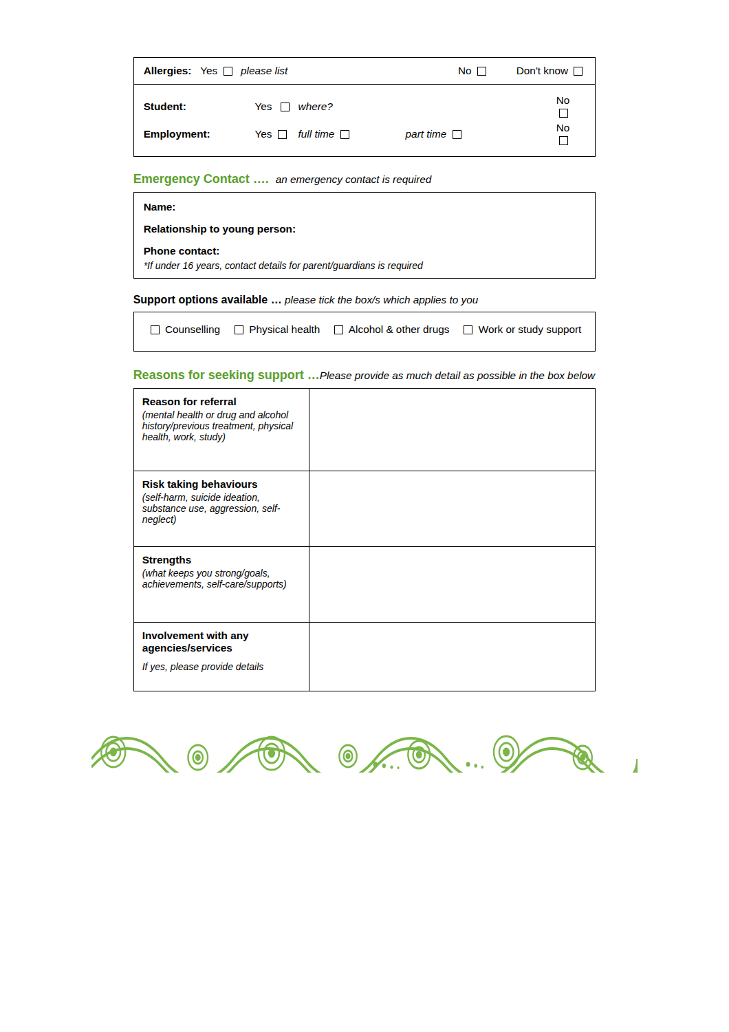Allergies: Yes please list
No Don't know
Student:
Yes where?
No
Employment:
Yes full time
part time
No
Emergency Contact …. an emergency contact is required
Name:
Relationship to young person:
Phone contact:
*If under 16 years, contact details for parent/guardians is required
Support options available … please tick the box/s which applies to you
Counselling Physical health Alcohol & other drugs Work or study support
Reasons for seeking support …Please provide as much detail as possible in the box below
| Reason for referral (mental health or drug and alcohol history/previous treatment, physical health, work, study) | |
| Risk taking behaviours (self-harm, suicide ideation, substance use, aggression, self-neglect) | |
| Strengths (what keeps you strong/goals, achievements, self-care/supports) | |
| Involvement with any agencies/services If yes, please provide details | |